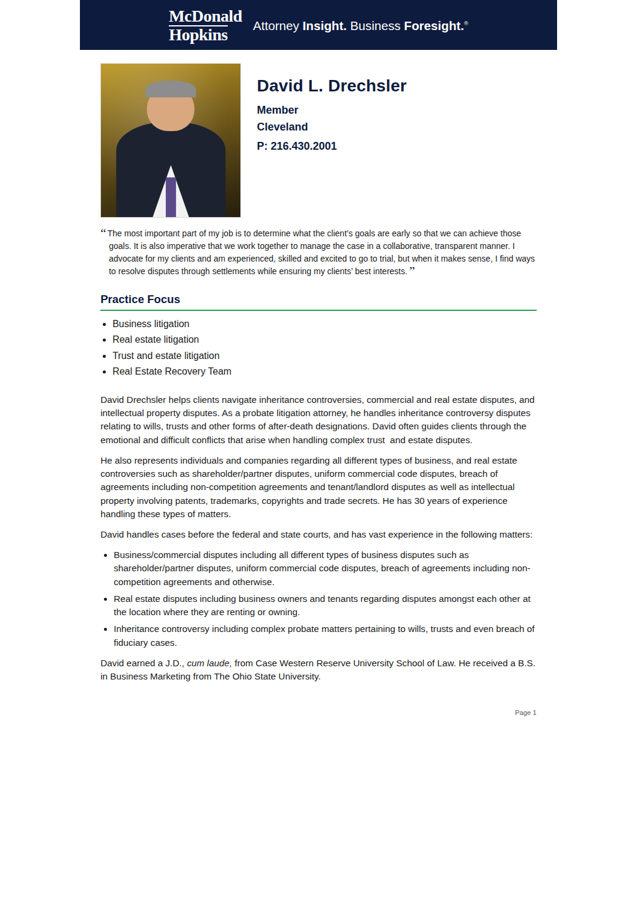McDonald Hopkins
Attorney Insight. Business Foresight.®
David L. Drechsler
Member
Cleveland
P: 216.430.2001
“The most important part of my job is to determine what the client’s goals are early so that we can achieve those goals. It is also imperative that we work together to manage the case in a collaborative, transparent manner. I advocate for my clients and am experienced, skilled and excited to go to trial, but when it makes sense, I find ways to resolve disputes through settlements while ensuring my clients’ best interests.”
Practice Focus
Business litigation
Real estate litigation
Trust and estate litigation
Real Estate Recovery Team
David Drechsler helps clients navigate inheritance controversies, commercial and real estate disputes, and intellectual property disputes. As a probate litigation attorney, he handles inheritance controversy disputes relating to wills, trusts and other forms of after-death designations. David often guides clients through the emotional and difficult conflicts that arise when handling complex trust and estate disputes.
He also represents individuals and companies regarding all different types of business, and real estate controversies such as shareholder/partner disputes, uniform commercial code disputes, breach of agreements including non-competition agreements and tenant/landlord disputes as well as intellectual property involving patents, trademarks, copyrights and trade secrets. He has 30 years of experience handling these types of matters.
David handles cases before the federal and state courts, and has vast experience in the following matters:
Business/commercial disputes including all different types of business disputes such as shareholder/partner disputes, uniform commercial code disputes, breach of agreements including non-competition agreements and otherwise.
Real estate disputes including business owners and tenants regarding disputes amongst each other at the location where they are renting or owning.
Inheritance controversy including complex probate matters pertaining to wills, trusts and even breach of fiduciary cases.
David earned a J.D., cum laude, from Case Western Reserve University School of Law. He received a B.S. in Business Marketing from The Ohio State University.
Page 1